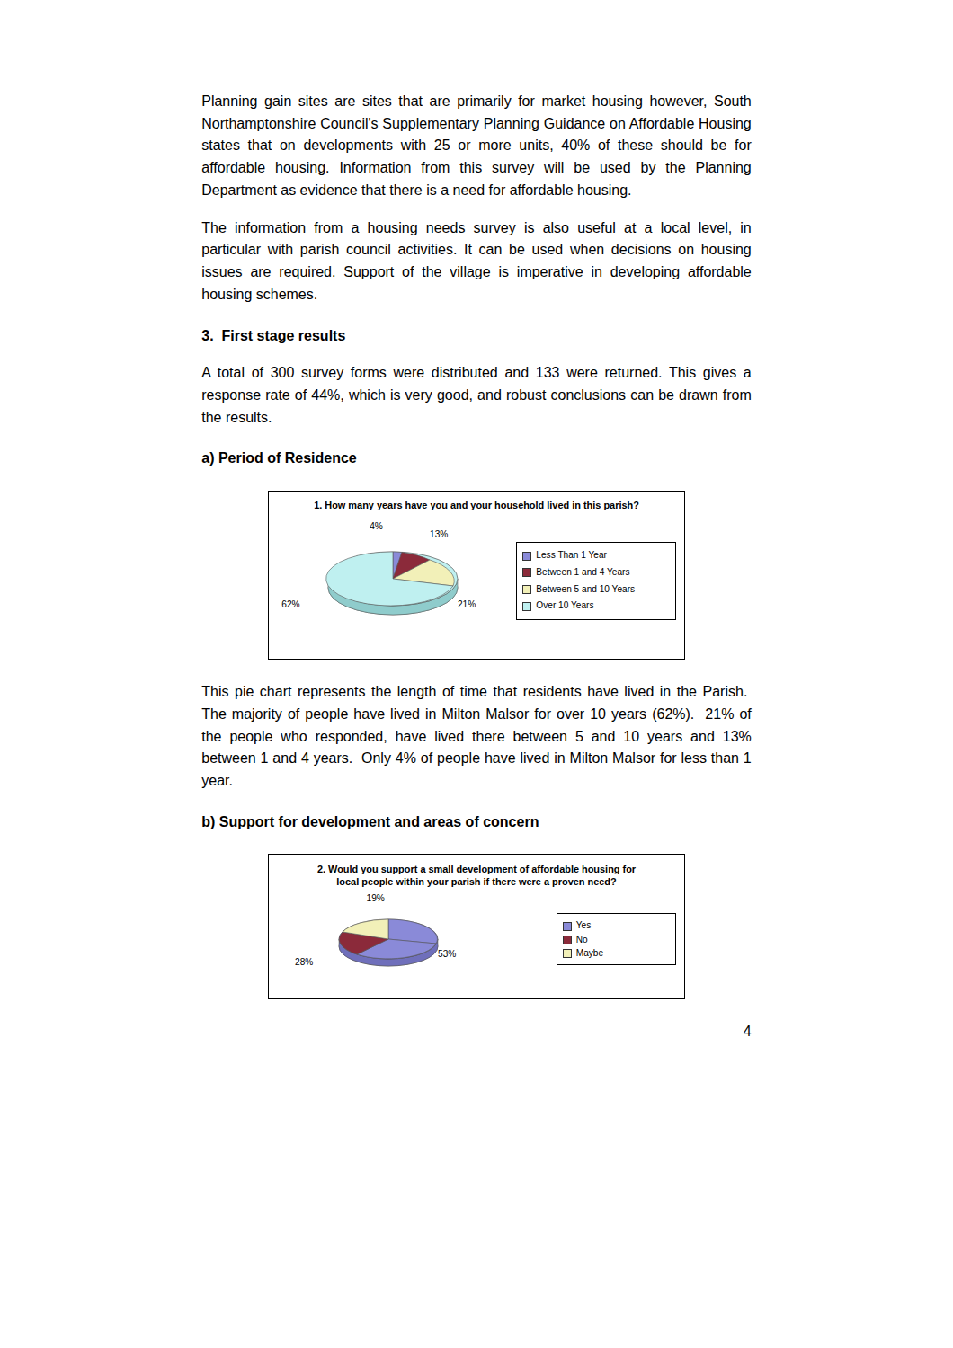Planning gain sites are sites that are primarily for market housing however, South Northamptonshire Council's Supplementary Planning Guidance on Affordable Housing states that on developments with 25 or more units, 40% of these should be for affordable housing. Information from this survey will be used by the Planning Department as evidence that there is a need for affordable housing.
The information from a housing needs survey is also useful at a local level, in particular with parish council activities. It can be used when decisions on housing issues are required. Support of the village is imperative in developing affordable housing schemes.
3. First stage results
A total of 300 survey forms were distributed and 133 were returned. This gives a response rate of 44%, which is very good, and robust conclusions can be drawn from the results.
a) Period of Residence
1. How many years have you and your household lived in this parish?
4% 13% 21% 62%
Less Than 1 Year
Between 1 and 4 Years
Between 5 and 10 Years
Over 10 Years
This pie chart represents the length of time that residents have lived in the Parish. The majority of people have lived in Milton Malsor for over 10 years (62%). 21% of the people who responded, have lived there between 5 and 10 years and 13% between 1 and 4 years. Only 4% of people have lived in Milton Malsor for less than 1 year.
b) Support for development and areas of concern
2. Would you support a small development of affordable housing for
local people within your parish if there were a proven need?
19% 53% 28%
Yes
No
Maybe
4